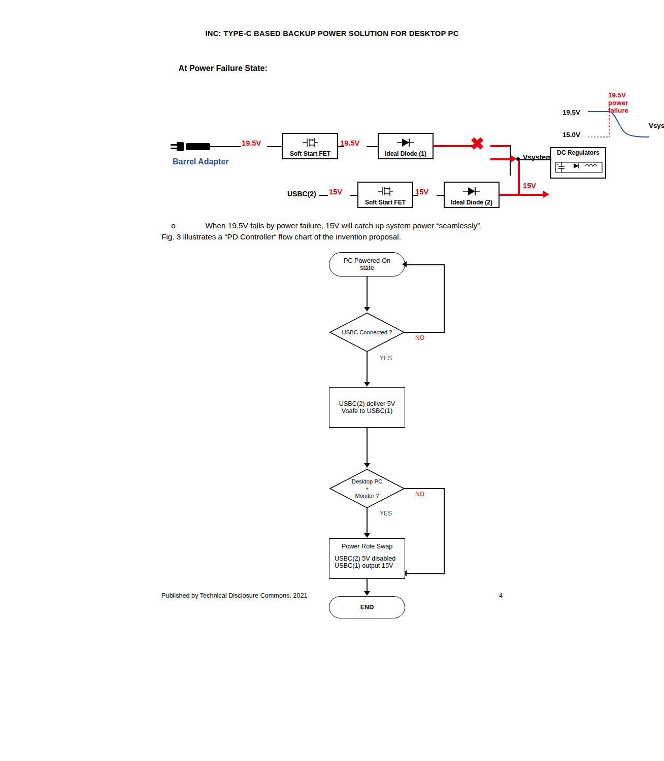INC: TYPE-C BASED BACKUP POWER SOLUTION FOR DESKTOP PC
At Power Failure State:
Barrel Adapter
19.5V
Soft Start FET
19.5V
Ideal Diode (1)
✖
USBC(2)
15V
Soft Start FET
15V
Ideal Diode (2)
Vsystem
DC Regulators
+
15V
19.5V power failure
19.5V
15.0V
Vsystem
o When 19.5V falls by power failure, 15V will catch up system power “seamlessly”.
Fig. 3 illustrates a “PD Controller“ flow chart of the invention proposal.
PC Powered-On
state
USBC Connected ?
NO
YES
USBC(2) deliver 5V
Vsafe to USBC(1)
Desktop PC
+
Monitor ?
NO
YES
Power Role Swap
USBC(2) 5V disabled
USBC(1) output 15V
END
Published by Technical Disclosure Commons, 2021
4